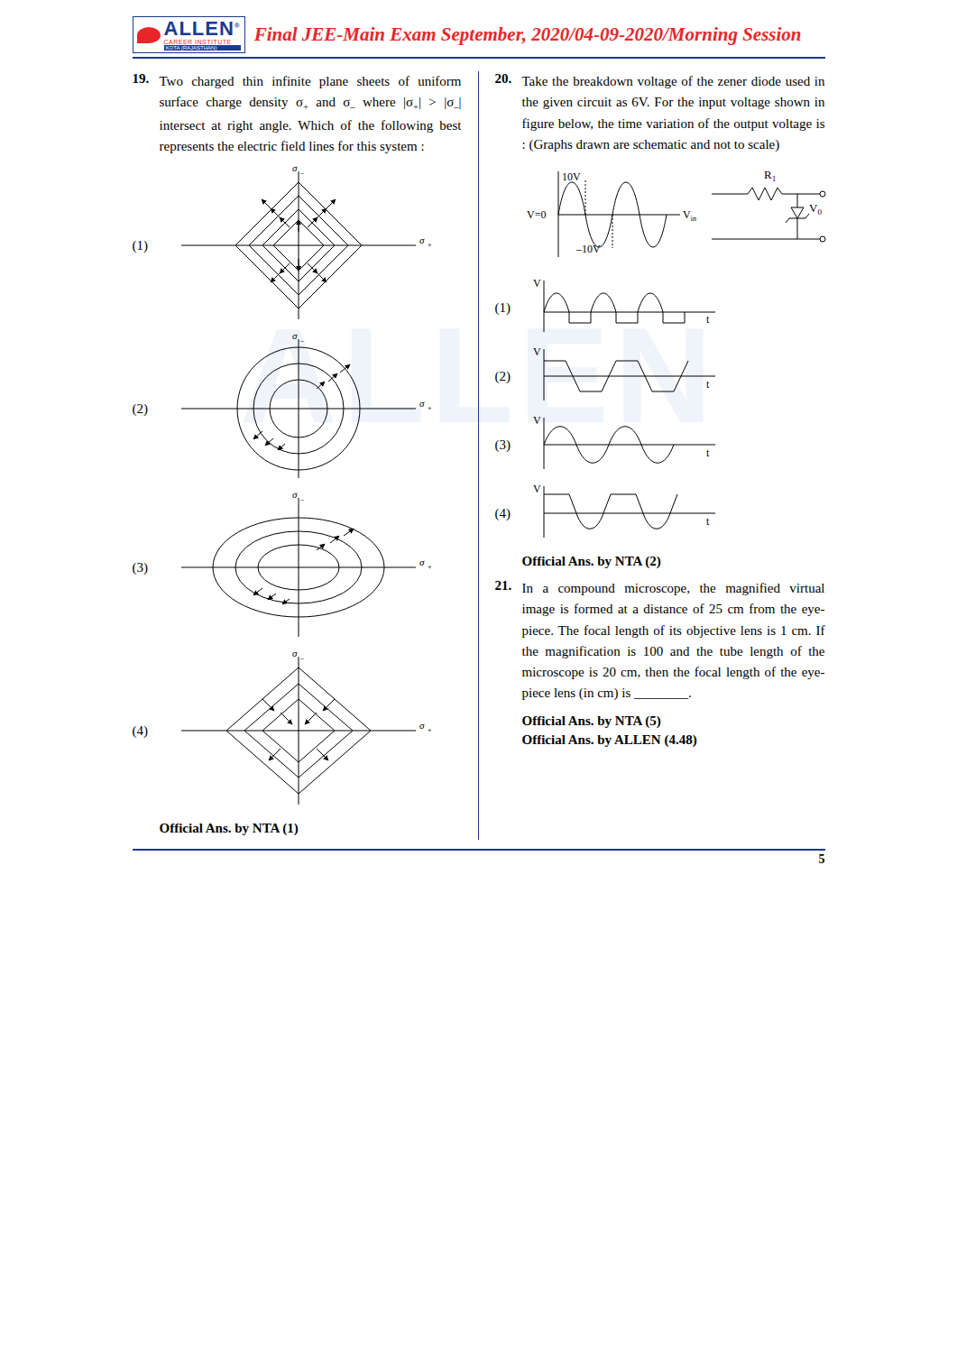ALLEN®
CAREER INSTITUTE
KOTA (RAJASTHAN)
Final JEE‑Main Exam September, 2020/04-09-2020/Morning Session
ALLEN
19.
Two charged thin infinite plane sheets of uniform surface charge density σ+ and σ– where |σ+| > |σ–| intersect at right angle. Which of the following best represents the electric field lines for this system :
(1)
σ – σ +
(2)
σ – σ +
(3)
σ – σ +
(4)
σ – σ +
Official Ans. by NTA (1)
20.
Take the breakdown voltage of the zener diode used in the given circuit as 6V. For the input voltage shown in figure below, the time variation of the output voltage is : (Graphs drawn are schematic and not to scale)
V=0 10V –10V Vin R1 V0
(1)
V t
(2)
V t
(3)
V t
(4)
V t
Official Ans. by NTA (2)
21.
In a compound microscope, the magnified virtual image is formed at a distance of 25 cm from the eye-piece. The focal length of its objective lens is 1 cm. If the magnification is 100 and the tube length of the microscope is 20 cm, then the focal length of the eye-piece lens (in cm) is ________.
Official Ans. by NTA (5)
Official Ans. by ALLEN (4.48)
5